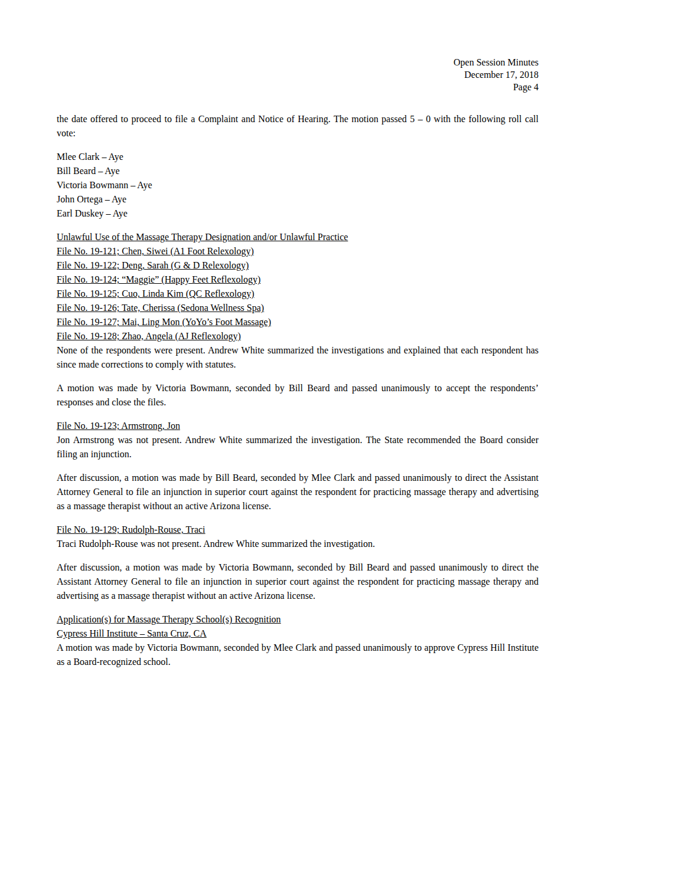Open Session Minutes
December 17, 2018
Page 4
the date offered to proceed to file a Complaint and Notice of Hearing. The motion passed 5 – 0 with the following roll call vote:
Mlee Clark – Aye
Bill Beard – Aye
Victoria Bowmann – Aye
John Ortega – Aye
Earl Duskey – Aye
Unlawful Use of the Massage Therapy Designation and/or Unlawful Practice
File No. 19-121; Chen, Siwei (A1 Foot Relexology)
File No. 19-122; Deng, Sarah (G & D Relexology)
File No. 19-124; “Maggie” (Happy Feet Reflexology)
File No. 19-125; Cuo, Linda Kim (QC Reflexology)
File No. 19-126; Tate, Cherissa (Sedona Wellness Spa)
File No. 19-127; Mai, Ling Mon (YoYo’s Foot Massage)
File No. 19-128; Zhao, Angela (AJ Reflexology)
None of the respondents were present. Andrew White summarized the investigations and explained that each respondent has since made corrections to comply with statutes.
A motion was made by Victoria Bowmann, seconded by Bill Beard and passed unanimously to accept the respondents’ responses and close the files.
File No. 19-123; Armstrong, Jon
Jon Armstrong was not present. Andrew White summarized the investigation. The State recommended the Board consider filing an injunction.
After discussion, a motion was made by Bill Beard, seconded by Mlee Clark and passed unanimously to direct the Assistant Attorney General to file an injunction in superior court against the respondent for practicing massage therapy and advertising as a massage therapist without an active Arizona license.
File No. 19-129; Rudolph-Rouse, Traci
Traci Rudolph-Rouse was not present. Andrew White summarized the investigation.
After discussion, a motion was made by Victoria Bowmann, seconded by Bill Beard and passed unanimously to direct the Assistant Attorney General to file an injunction in superior court against the respondent for practicing massage therapy and advertising as a massage therapist without an active Arizona license.
Application(s) for Massage Therapy School(s) Recognition
Cypress Hill Institute – Santa Cruz, CA
A motion was made by Victoria Bowmann, seconded by Mlee Clark and passed unanimously to approve Cypress Hill Institute as a Board-recognized school.